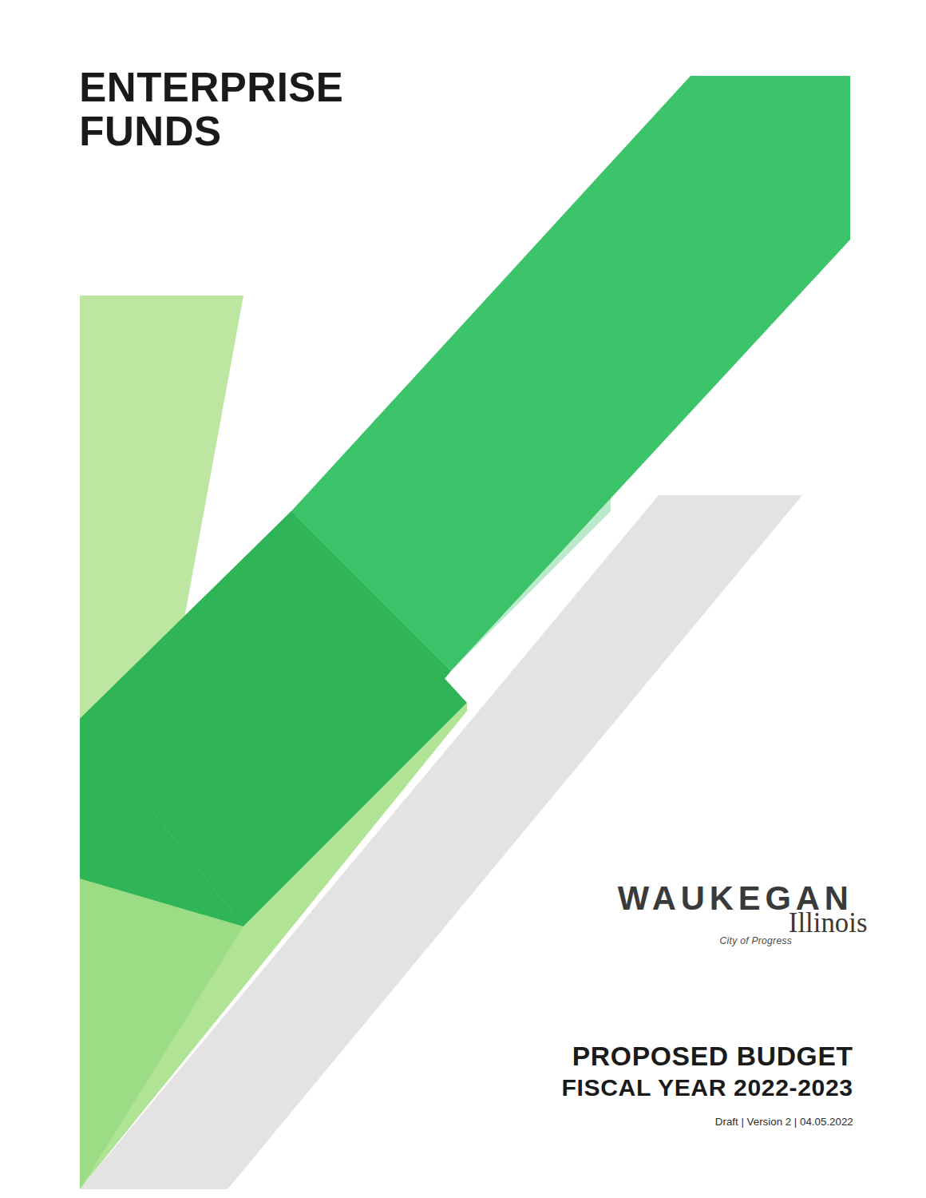Enterprise
Funds
WAUKEGAN Illinois City of Progress
Proposed Budget
Fiscal Year 2022-2023
Draft | Version 2 | 04.05.2022